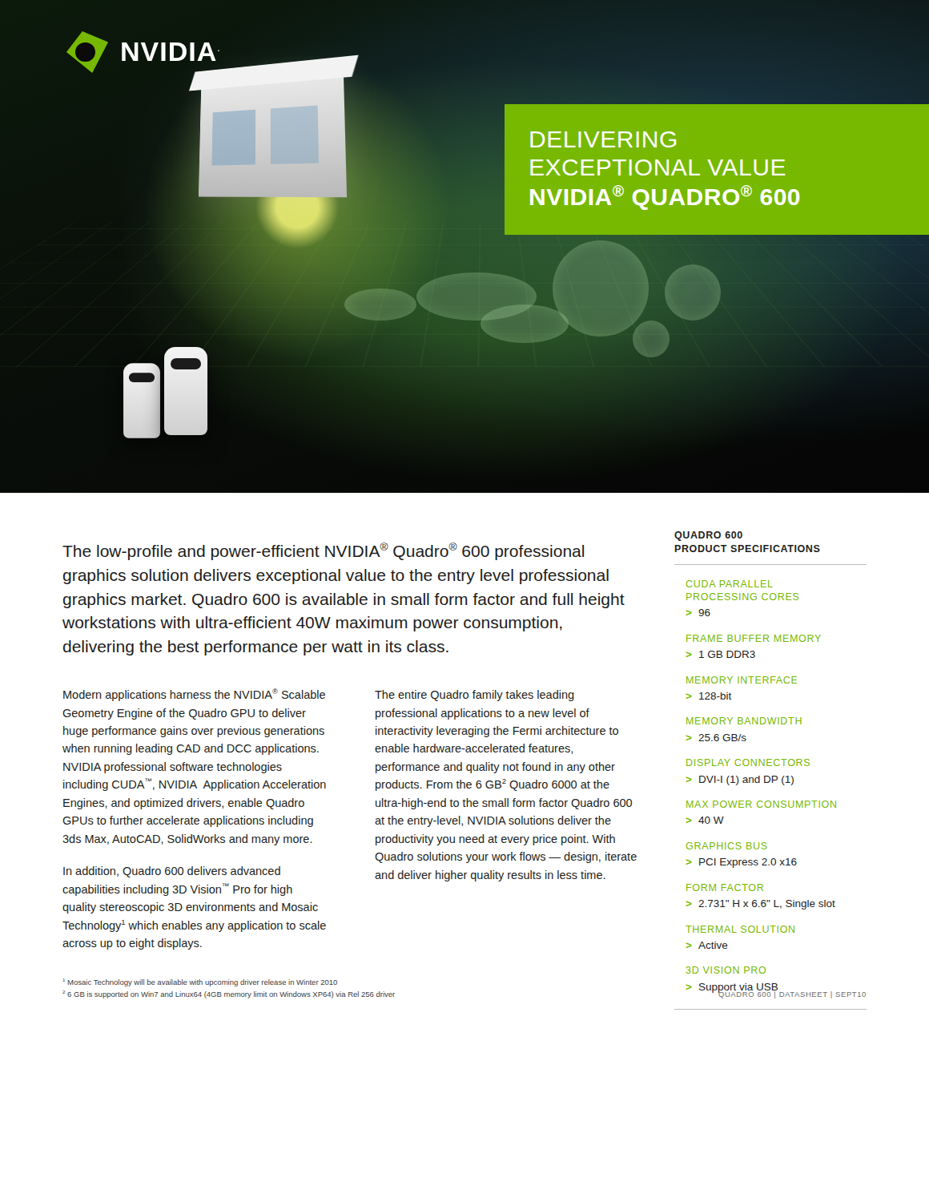NVIDIA.
Delivering
Exceptional Value NVIDIA® Quadro® 600
The low-profile and power-efficient NVIDIA® Quadro® 600 professional graphics solution delivers exceptional value to the entry level professional graphics market. Quadro 600 is available in small form factor and full height workstations with ultra-efficient 40W maximum power consumption, delivering the best performance per watt in its class.
Modern applications harness the NVIDIA® Scalable Geometry Engine of the Quadro GPU to deliver huge performance gains over previous generations when running leading CAD and DCC applications. NVIDIA professional software technologies including CUDA™, NVIDIA Application Acceleration Engines, and optimized drivers, enable Quadro GPUs to further accelerate applications including 3ds Max, AutoCAD, SolidWorks and many more.
In addition, Quadro 600 delivers advanced capabilities including 3D Vision™ Pro for high quality stereoscopic 3D environments and Mosaic Technology1 which enables any application to scale across up to eight displays.
The entire Quadro family takes leading professional applications to a new level of interactivity leveraging the Fermi architecture to enable hardware-accelerated features, performance and quality not found in any other products. From the 6 GB2 Quadro 6000 at the ultra-high-end to the small form factor Quadro 600 at the entry-level, NVIDIA solutions deliver the productivity you need at every price point. With Quadro solutions your work flows — design, iterate and deliver higher quality results in less time.
Quadro 600
Product Specifications
CUDA Parallel
Processing Cores
>96
Frame Buffer Memory
>1 GB DDR3
Memory Interface
>128-bit
Memory Bandwidth
>25.6 GB/s
Display Connectors
>DVI-I (1) and DP (1)
Max Power Consumption
>40 W
Graphics Bus
>PCI Express 2.0 x16
Form Factor
>2.731" H x 6.6" L, Single slot
Thermal Solution
>Active
3D Vision Pro
>Support via USB
1 Mosaic Technology will be available with upcoming driver release in Winter 2010
2 6 GB is supported on Win7 and Linux64 (4GB memory limit on Windows XP64) via Rel 256 driver
QUADRO 600 | DATASHEET | SEPT10